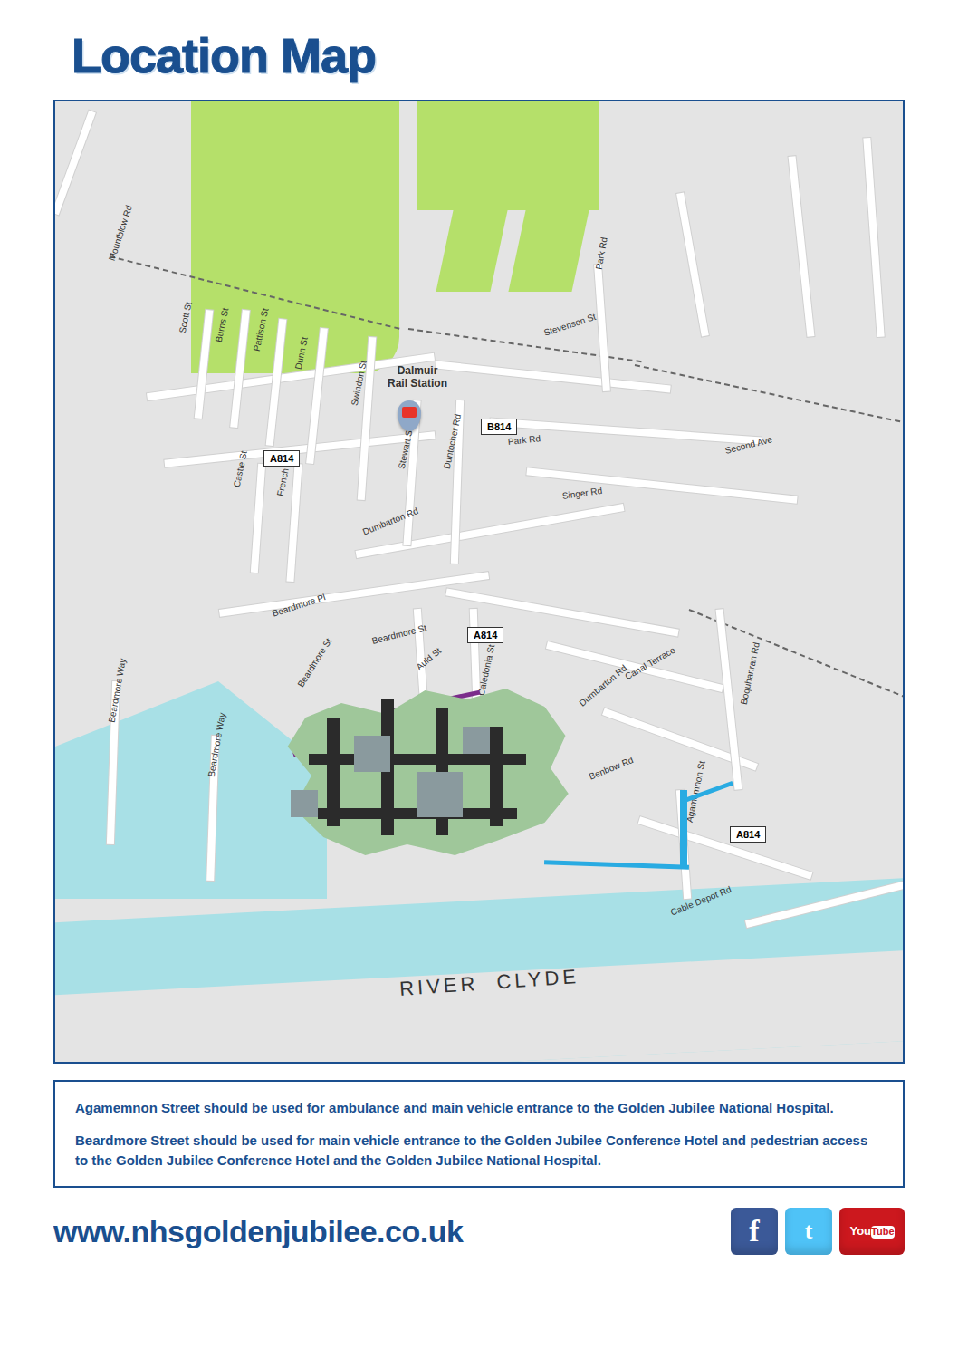Location Map
Mountblow Rd
Scott St
Burns St
Pattison St
Dunn St
Swindon St
Stewart St
Duntocher Rd
Castle St
French St
Dumbarton Rd
Park Rd
Stevenson St
Park Rd
Singer Rd
Second Ave
Beardmore Pl
Beardmore St
Beardmore St
Auld St
Caledonia St
Dumbarton Rd
Canal Terrace
Boquhanran Rd
Benbow Rd
Agamemnon St
Cable Depot Rd
Beardmore Way
Beardmore Way
Dalmuir
Rail Station
B814
A814
A814
A814
RIVER CLYDE
Agamemnon Street should be used for ambulance and main vehicle entrance to the Golden Jubilee National Hospital.
Beardmore Street should be used for main vehicle entrance to the Golden Jubilee Conference Hotel and pedestrian access to the Golden Jubilee Conference Hotel and the Golden Jubilee National Hospital.
www.nhsgoldenjubilee.co.uk
f
t
You Tube